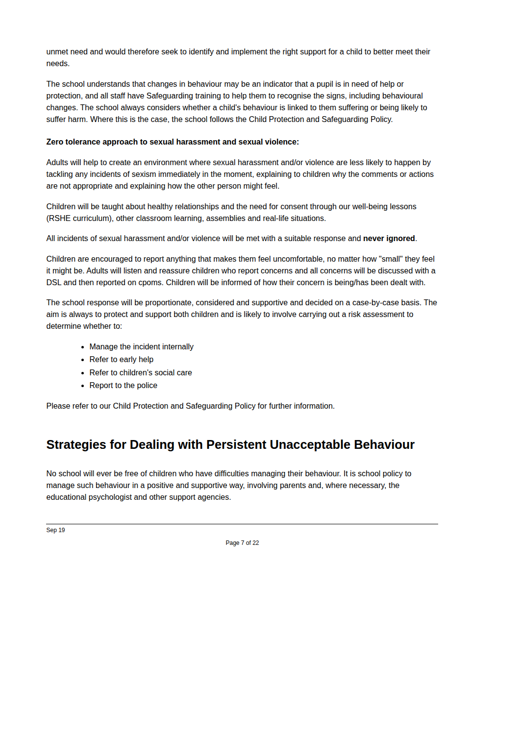unmet need and would therefore seek to identify and implement the right support for a child to better meet their needs.
The school understands that changes in behaviour may be an indicator that a pupil is in need of help or protection, and all staff have Safeguarding training to help them to recognise the signs, including behavioural changes. The school always considers whether a child's behaviour is linked to them suffering or being likely to suffer harm. Where this is the case, the school follows the Child Protection and Safeguarding Policy.
Zero tolerance approach to sexual harassment and sexual violence:
Adults will help to create an environment where sexual harassment and/or violence are less likely to happen by tackling any incidents of sexism immediately in the moment, explaining to children why the comments or actions are not appropriate and explaining how the other person might feel.
Children will be taught about healthy relationships and the need for consent through our well-being lessons (RSHE curriculum), other classroom learning, assemblies and real-life situations.
All incidents of sexual harassment and/or violence will be met with a suitable response and never ignored.
Children are encouraged to report anything that makes them feel uncomfortable, no matter how "small" they feel it might be. Adults will listen and reassure children who report concerns and all concerns will be discussed with a DSL and then reported on cpoms. Children will be informed of how their concern is being/has been dealt with.
The school response will be proportionate, considered and supportive and decided on a case-by-case basis. The aim is always to protect and support both children and is likely to involve carrying out a risk assessment to determine whether to:
Manage the incident internally
Refer to early help
Refer to children's social care
Report to the police
Please refer to our Child Protection and Safeguarding Policy for further information.
Strategies for Dealing with Persistent Unacceptable Behaviour
No school will ever be free of children who have difficulties managing their behaviour. It is school policy to manage such behaviour in a positive and supportive way, involving parents and, where necessary, the educational psychologist and other support agencies.
Sep 19
Page 7 of 22